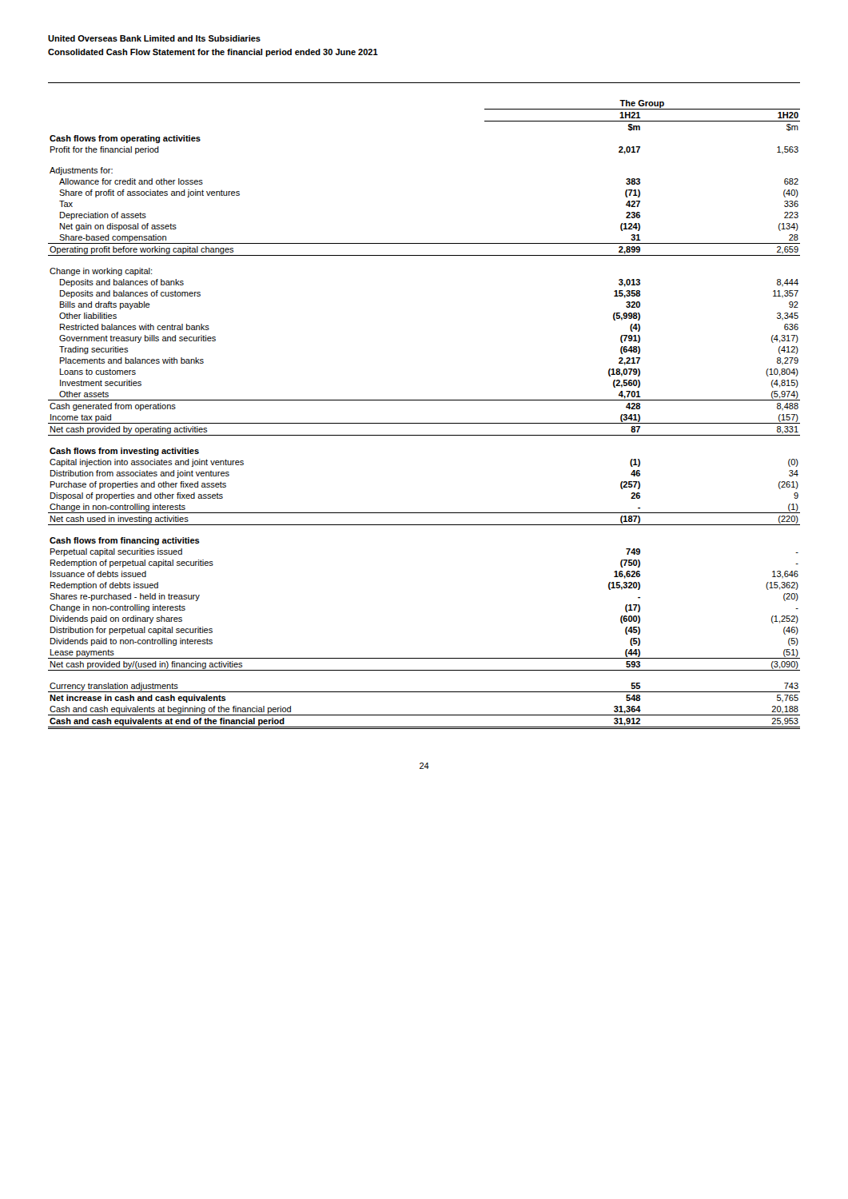United Overseas Bank Limited and Its Subsidiaries
Consolidated Cash Flow Statement for the financial period ended 30 June 2021
| | The Group |
| | 1H21 | 1H20 |
| | $m | $m |
| Cash flows from operating activities | | |
| Profit for the financial period | 2,017 | 1,563 |
| Adjustments for: | | |
| Allowance for credit and other losses | 383 | 682 |
| Share of profit of associates and joint ventures | (71) | (40) |
| Tax | 427 | 336 |
| Depreciation of assets | 236 | 223 |
| Net gain on disposal of assets | (124) | (134) |
| Share-based compensation | 31 | 28 |
| Operating profit before working capital changes | 2,899 | 2,659 |
| Change in working capital: | | |
| Deposits and balances of banks | 3,013 | 8,444 |
| Deposits and balances of customers | 15,358 | 11,357 |
| Bills and drafts payable | 320 | 92 |
| Other liabilities | (5,998) | 3,345 |
| Restricted balances with central banks | (4) | 636 |
| Government treasury bills and securities | (791) | (4,317) |
| Trading securities | (648) | (412) |
| Placements and balances with banks | 2,217 | 8,279 |
| Loans to customers | (18,079) | (10,804) |
| Investment securities | (2,560) | (4,815) |
| Other assets | 4,701 | (5,974) |
| Cash generated from operations | 428 | 8,488 |
| Income tax paid | (341) | (157) |
| Net cash provided by operating activities | 87 | 8,331 |
| Cash flows from investing activities | | |
| Capital injection into associates and joint ventures | (1) | (0) |
| Distribution from associates and joint ventures | 46 | 34 |
| Purchase of properties and other fixed assets | (257) | (261) |
| Disposal of properties and other fixed assets | 26 | 9 |
| Change in non-controlling interests | - | (1) |
| Net cash used in investing activities | (187) | (220) |
| Cash flows from financing activities | | |
| Perpetual capital securities issued | 749 | - |
| Redemption of perpetual capital securities | (750) | - |
| Issuance of debts issued | 16,626 | 13,646 |
| Redemption of debts issued | (15,320) | (15,362) |
| Shares re-purchased - held in treasury | - | (20) |
| Change in non-controlling interests | (17) | - |
| Dividends paid on ordinary shares | (600) | (1,252) |
| Distribution for perpetual capital securities | (45) | (46) |
| Dividends paid to non-controlling interests | (5) | (5) |
| Lease payments | (44) | (51) |
| Net cash provided by/(used in) financing activities | 593 | (3,090) |
| Currency translation adjustments | 55 | 743 |
| Net increase in cash and cash equivalents | 548 | 5,765 |
| Cash and cash equivalents at beginning of the financial period | 31,364 | 20,188 |
| Cash and cash equivalents at end of the financial period | 31,912 | 25,953 |
24